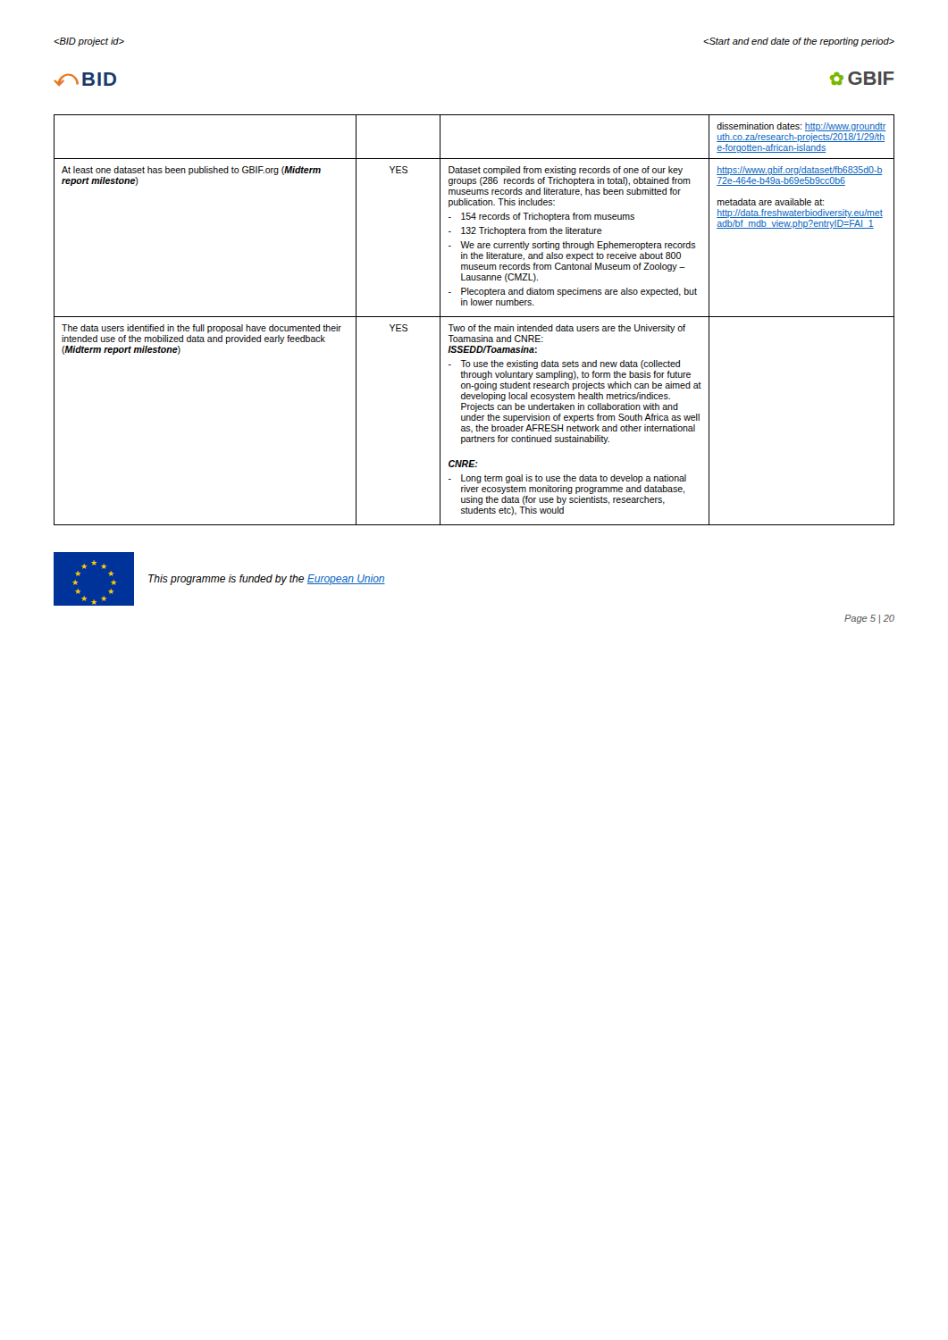<BID project id> <Start and end date of the reporting period>
⤺BID
✿GBIF
| | | | dissemination dates: http://www.groundtruth.co.za/research-projects/2018/1/29/the-forgotten-african-islands |
| At least one dataset has been published to GBIF.org ( Midterm report milestone ) | YES | Dataset compiled from existing records of one of our key groups (286 records of Trichoptera in total), obtained from museums records and literature, has been submitted for publication. This includes: 154 records of Trichoptera from museums 132 Trichoptera from the literature We are currently sorting through Ephemeroptera records in the literature, and also expect to receive about 800 museum records from Cantonal Museum of Zoology – Lausanne (CMZL). Plecoptera and diatom specimens are also expected, but in lower numbers. | https://www.gbif.org/dataset/fb6835d0-b72e-464e-b49a-b69e5b9cc0b6 metadata are available at: http://data.freshwaterbiodiversity.eu/metadb/bf_mdb_view.php?entryID=FAI_1 |
| The data users identified in the full proposal have documented their intended use of the mobilized data and provided early feedback ( Midterm report milestone ) | YES | Two of the main intended data users are the University of Toamasina and CNRE: ISSEDD/Toamasina : To use the existing data sets and new data (collected through voluntary sampling), to form the basis for future on-going student research projects which can be aimed at developing local ecosystem health metrics/indices. Projects can be undertaken in collaboration with and under the supervision of experts from South Africa as well as, the broader AFRESH network and other international partners for continued sustainability. CNRE: Long term goal is to use the data to develop a national river ecosystem monitoring programme and database, using the data (for use by scientists, researchers, students etc), This would | |
★ ★ ★ ★ ★ ★ ★ ★ ★ ★ ★ ★
This programme is funded by the European Union
Page 5 | 20